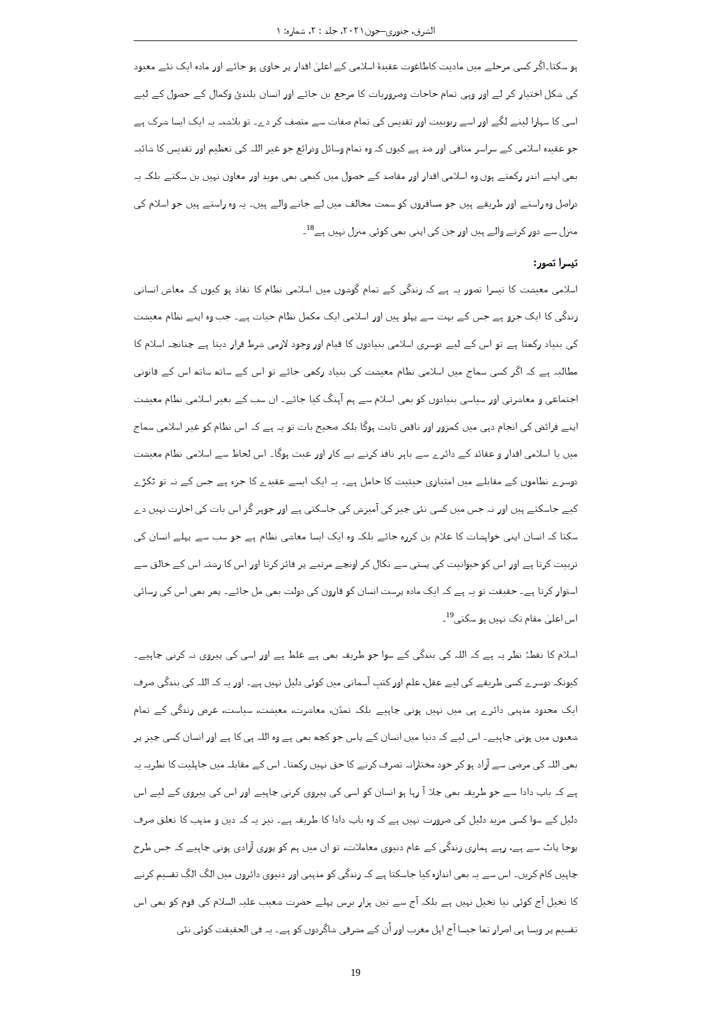الشرق، جنوری–جون۲۰۲۱، جلد : ۲، شمارہ: ۱
ہو سکتا۔اگر کسی مرحلے میں مادیت کاطاغوت عقیدۂ اسلامی کے اعلیٰ اقدار پر حاوی ہو جائے اور مادہ ایک نئے معبود کی شکل اختیار کر لے اور وہی تمام حاجات وضروریات کا مرجع بن جائے اور انسان بلندیٔ وکمال کے حصول کے لیے اسی کا سہارا لینے لگے اور اسے ربوبیت اور تقدیس کی تمام صفات سے متصف کر دے۔ تو بلاشبہ یہ ایک ایسا شرک ہے جو عقیدہ اسلامی کے سراسر منافی اور ضد ہے کیوں کہ وہ تمام وسائل وذرائع جو غیر اللہ کی تعظیم اور تقدیس کا شائبہ بھی اپنے اندر رکھتے ہوں وہ اسلامی اقدار اور مقاصد کے حصول میں کبھی بھی موید اور معاون نہیں بن سکتے بلکہ یہ دراصل وہ راستے اور طریقے ہیں جو مسافروں کو سمت مخالف میں لے جانے والے ہیں۔ یہ وہ راستے ہیں جو اسلام کی منزل سے دور کرنے والے ہیں اور جن کی اپنی بھی کوئی منزل نہیں ہے18۔
تیسرا تصور:
اسلامی معیشت کا تیسرا تصور یہ ہے کہ زندگی کے تمام گوشوں میں اسلامی نظام کا نفاذ ہو کیوں کہ معاش انسانی زندگی کا ایک جزو ہے جس کے بہت سے پہلو ہیں اور اسلامی ایک مکمل نظام حیات ہے۔ جب وہ اپنے نظام معیشت کی بنیاد رکھتا ہے تو اس کے لیے دوسری اسلامی بنیادوں کا قیام اور وجود لازمی شرط قرار دیتا ہے چنانچہ اسلام کا مطالبہ ہے کہ اگر کسی سماج میں اسلامی نظام معیشت کی بنیاد رکھی جائے تو اس کے ساتھ ساتھ اس کے قانونی اجتماعی و معاشرتی اور سیاسی بنیادوں کو بھی اسلام سے ہم آہنگ کیا جائے۔ ان سب کے بغیر اسلامی نظام معیشت اپنے فرائض کی انجام دہی میں کمزور اور ناقص ثابت ہوگا بلکہ صحیح بات تو یہ ہے کہ اس نظام کو غیر اسلامی سماج میں یا اسلامی اقدار و عقائد کے دائرے سے باہر نافذ کرنے بے کار اور عبث ہوگا۔ اس لحاظ سے اسلامی نظام معیشت دوسرے نظاموں کے مقابلے میں امتیازی حیثیت کا حامل ہے۔ یہ ایک ایسے عقیدے کا جزء ہے جس کے نہ تو ٹکڑے کیے جاسکتے ہیں اور نہ جس میں کسی نئی چیز کی آمیزش کی جاسکتی ہے اور جوہر گز اس بات کی اجازت نہیں دے سکتا کہ انسان اپنی خواہشات کا غلام بن کررہ جائے بلکہ وہ ایک ایسا معاشی نظام ہے جو سب سے پہلے انسان کی تربیت کرتا ہے اور اس کو حیوانیت کی پستی سے نکال کر اونچے مرتبے پر فائز کرتا اور اس کا رشتہ اس کے خالق سے استوار کرتا ہے۔ حقیقت تو یہ ہے کہ ایک مادہ پرست انسان کو قارون کی دولت بھی مل جائے۔ پھر بھی اس کی رسائی اس اعلیٰ مقام تک نہیں ہو سکتی19۔
اسلام کا نقطۂ نظر یہ ہے کہ اللہ کی بندگی کے سوا جو طریقہ بھی ہے غلط ہے اور اسی کی پیروی نہ کرنی چاہیے۔ کیونکہ دوسرے کسی طریقے کی لیے عقل، علم اور کتبِ آسمانی میں کوئی دلیل نہیں ہے۔ اور یہ کہ اللہ کی بندگی صرف ایک محدود مذہبی دائرے ہی میں نہیں ہونی چاہیے بلکہ تمدّن، معاشرت، معیشت، سیاست، غرض زندگی کے تمام شعبوں میں ہونی چاہیے۔ اس لیے کہ دنیا میں انسان کے پاس جو کچھ بھی ہے وہ اللہ ہی کا ہے اور انسان کسی چیز پر بھی اللہ کی مرضی سے آزاد ہو کر خود مختارانہ تصرف کرنے کا حق نہیں رکھتا۔ اس کے مقابلہ میں جاہلیت کا نظریہ یہ ہے کہ باپ دادا سے جو طریقہ بھی چلا آ رہا ہو انسان کو اسی کی پیروی کرنی چاہیے اور اس کی پیروی کے لیے اس دلیل کے سوا کسی مزید دلیل کی ضرورت نہیں ہے کہ وہ باپ دادا کا طریقہ ہے۔ نیز یہ کہ دین و مذہب کا تعلق صرف پوجا پاٹ سے ہے، رہے ہماری زندگی کے عام دنیوی معاملات، تو ان میں ہم کو پوری آزادی ہونی چاہیے کہ جس طرح چاہیں کام کریں۔ اس سے یہ بھی اندازہ کیا جاسکتا ہے کہ زندگی کو مذہبی اور دنیوی دائروں میں الگ الگ تقسیم کرنے کا تخیل آج کوئی نیا تخیل نہیں ہے بلکہ آج سے تین ہزار برس پہلے حضرت شعیب علیہ السلام کی قوم کو بھی اس تقسیم پر ویسا ہی اصرار تھا جیسا آج اہل مغرب اور اُن کے مشرقی شاگردوں کو ہے۔ یہ فی الحقیقت کوئی نئی
19